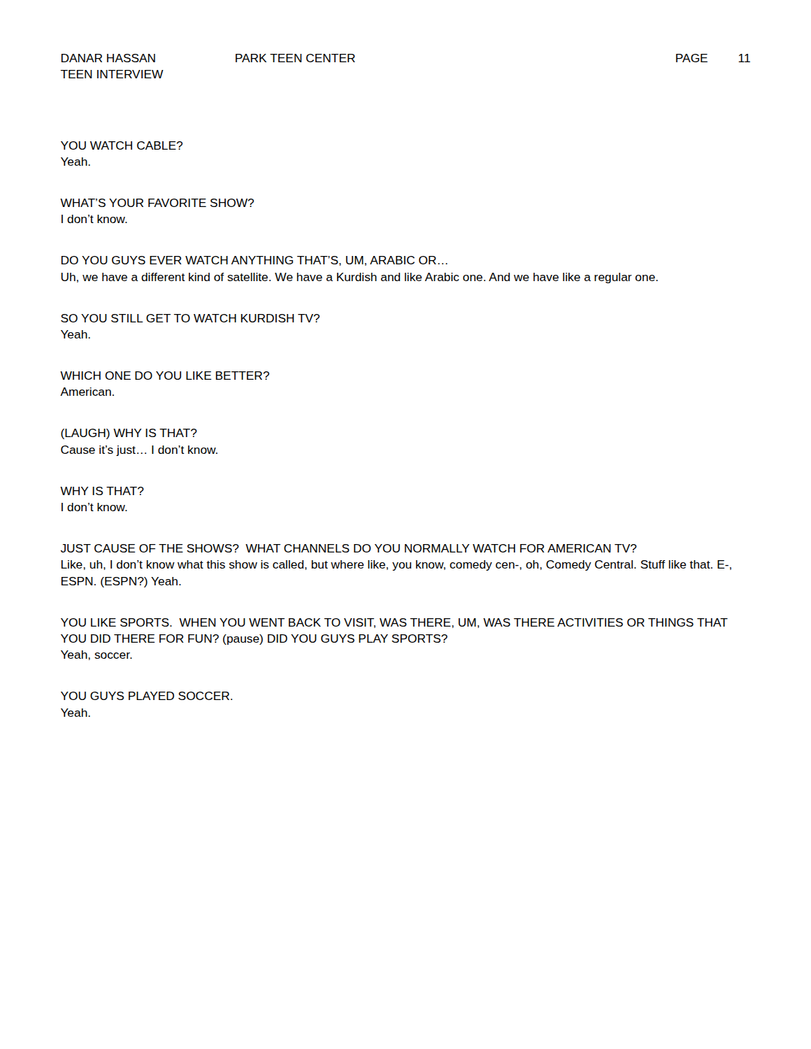DANAR HASSAN PARK TEEN CENTER PAGE 11
TEEN INTERVIEW
YOU WATCH CABLE?
Yeah.
WHAT’S YOUR FAVORITE SHOW?
I don’t know.
DO YOU GUYS EVER WATCH ANYTHING THAT’S, UM, ARABIC OR…
Uh, we have a different kind of satellite. We have a Kurdish and like Arabic one. And we have like a regular one.
SO YOU STILL GET TO WATCH KURDISH TV?
Yeah.
WHICH ONE DO YOU LIKE BETTER?
American.
(LAUGH) WHY IS THAT?
Cause it’s just… I don’t know.
WHY IS THAT?
I don’t know.
JUST CAUSE OF THE SHOWS? WHAT CHANNELS DO YOU NORMALLY WATCH FOR AMERICAN TV?
Like, uh, I don’t know what this show is called, but where like, you know, comedy cen-, oh, Comedy Central. Stuff like that. E-, ESPN. (ESPN?) Yeah.
YOU LIKE SPORTS. WHEN YOU WENT BACK TO VISIT, WAS THERE, UM, WAS THERE ACTIVITIES OR THINGS THAT YOU DID THERE FOR FUN? (pause) DID YOU GUYS PLAY SPORTS?
Yeah, soccer.
YOU GUYS PLAYED SOCCER.
Yeah.